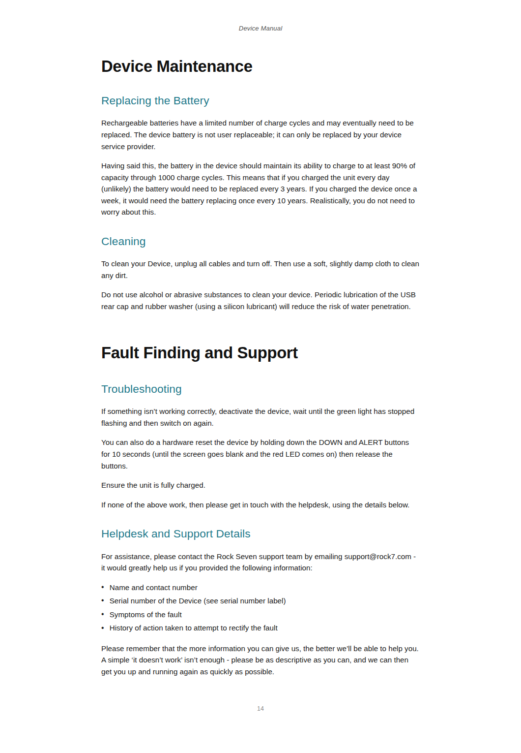Device Manual
Device Maintenance
Replacing the Battery
Rechargeable batteries have a limited number of charge cycles and may eventually need to be replaced. The device battery is not user replaceable; it can only be replaced by your device service provider.
Having said this, the battery in the device should maintain its ability to charge to at least 90% of capacity through 1000 charge cycles. This means that if you charged the unit every day (unlikely) the battery would need to be replaced every 3 years. If you charged the device once a week, it would need the battery replacing once every 10 years. Realistically, you do not need to worry about this.
Cleaning
To clean your Device, unplug all cables and turn off. Then use a soft, slightly damp cloth to clean any dirt.
Do not use alcohol or abrasive substances to clean your device. Periodic lubrication of the USB rear cap and rubber washer (using a silicon lubricant) will reduce the risk of water penetration.
Fault Finding and Support
Troubleshooting
If something isn’t working correctly, deactivate the device, wait until the green light has stopped flashing and then switch on again.
You can also do a hardware reset the device by holding down the DOWN and ALERT buttons for 10 seconds (until the screen goes blank and the red LED comes on) then release the buttons.
Ensure the unit is fully charged.
If none of the above work, then please get in touch with the helpdesk, using the details below.
Helpdesk and Support Details
For assistance, please contact the Rock Seven support team by emailing support@rock7.com - it would greatly help us if you provided the following information:
Name and contact number
Serial number of the Device (see serial number label)
Symptoms of the fault
History of action taken to attempt to rectify the fault
Please remember that the more information you can give us, the better we’ll be able to help you. A simple ‘it doesn’t work’ isn’t enough - please be as descriptive as you can, and we can then get you up and running again as quickly as possible.
14